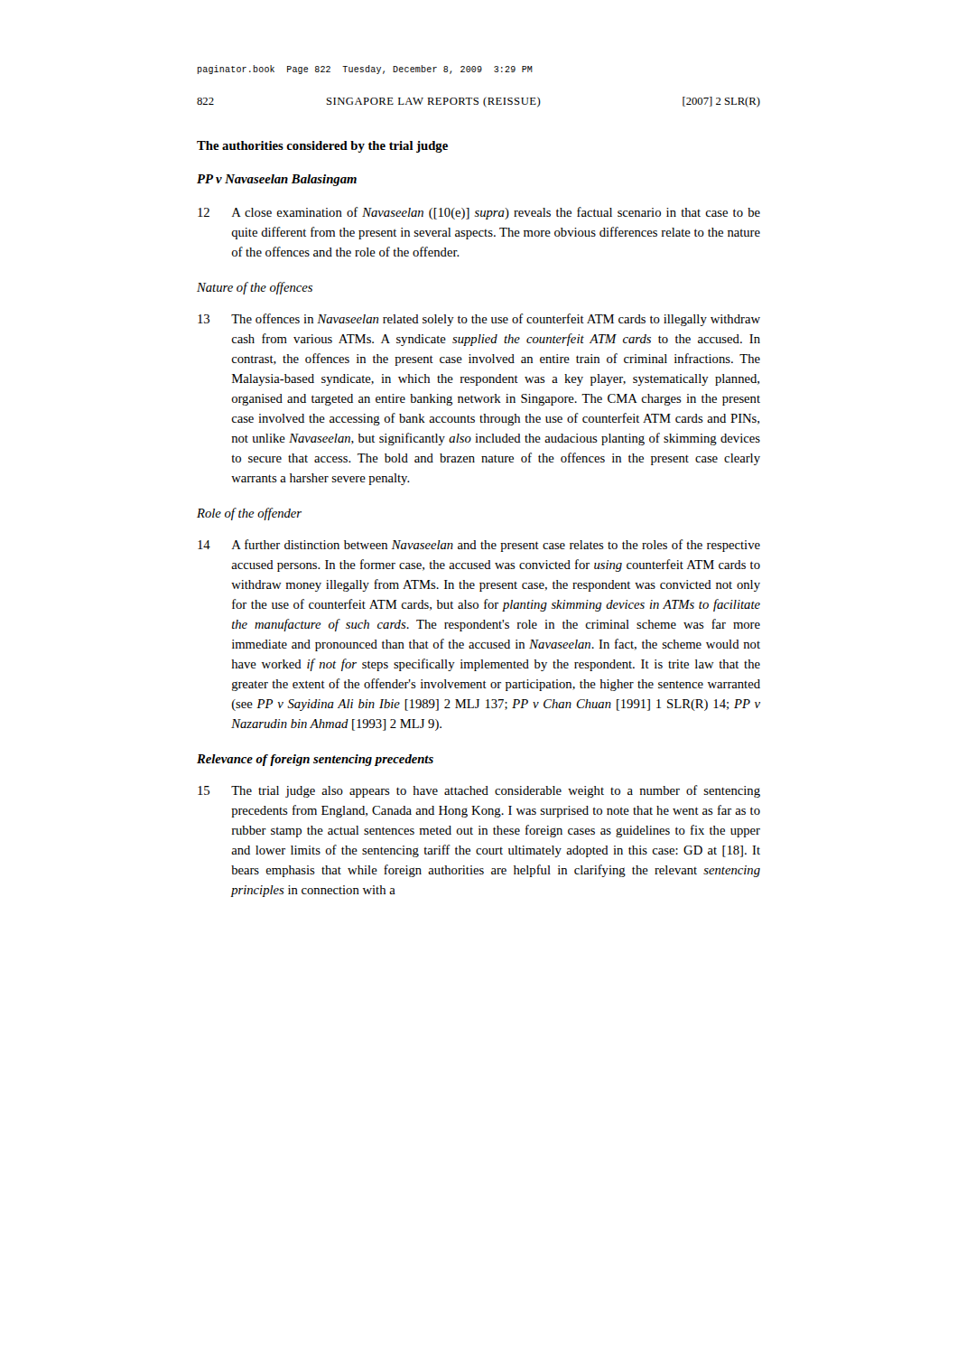paginator.book Page 822 Tuesday, December 8, 2009 3:29 PM
822
SINGAPORE LAW REPORTS (REISSUE)
[2007] 2 SLR(R)
The authorities considered by the trial judge
PP v Navaseelan Balasingam
12 A close examination of Navaseelan ([10(e)] supra) reveals the factual scenario in that case to be quite different from the present in several aspects. The more obvious differences relate to the nature of the offences and the role of the offender.
Nature of the offences
13 The offences in Navaseelan related solely to the use of counterfeit ATM cards to illegally withdraw cash from various ATMs. A syndicate supplied the counterfeit ATM cards to the accused. In contrast, the offences in the present case involved an entire train of criminal infractions. The Malaysia-based syndicate, in which the respondent was a key player, systematically planned, organised and targeted an entire banking network in Singapore. The CMA charges in the present case involved the accessing of bank accounts through the use of counterfeit ATM cards and PINs, not unlike Navaseelan, but significantly also included the audacious planting of skimming devices to secure that access. The bold and brazen nature of the offences in the present case clearly warrants a harsher severe penalty.
Role of the offender
14 A further distinction between Navaseelan and the present case relates to the roles of the respective accused persons. In the former case, the accused was convicted for using counterfeit ATM cards to withdraw money illegally from ATMs. In the present case, the respondent was convicted not only for the use of counterfeit ATM cards, but also for planting skimming devices in ATMs to facilitate the manufacture of such cards. The respondent's role in the criminal scheme was far more immediate and pronounced than that of the accused in Navaseelan. In fact, the scheme would not have worked if not for steps specifically implemented by the respondent. It is trite law that the greater the extent of the offender's involvement or participation, the higher the sentence warranted (see PP v Sayidina Ali bin Ibie [1989] 2 MLJ 137; PP v Chan Chuan [1991] 1 SLR(R) 14; PP v Nazarudin bin Ahmad [1993] 2 MLJ 9).
Relevance of foreign sentencing precedents
15 The trial judge also appears to have attached considerable weight to a number of sentencing precedents from England, Canada and Hong Kong. I was surprised to note that he went as far as to rubber stamp the actual sentences meted out in these foreign cases as guidelines to fix the upper and lower limits of the sentencing tariff the court ultimately adopted in this case: GD at [18]. It bears emphasis that while foreign authorities are helpful in clarifying the relevant sentencing principles in connection with a